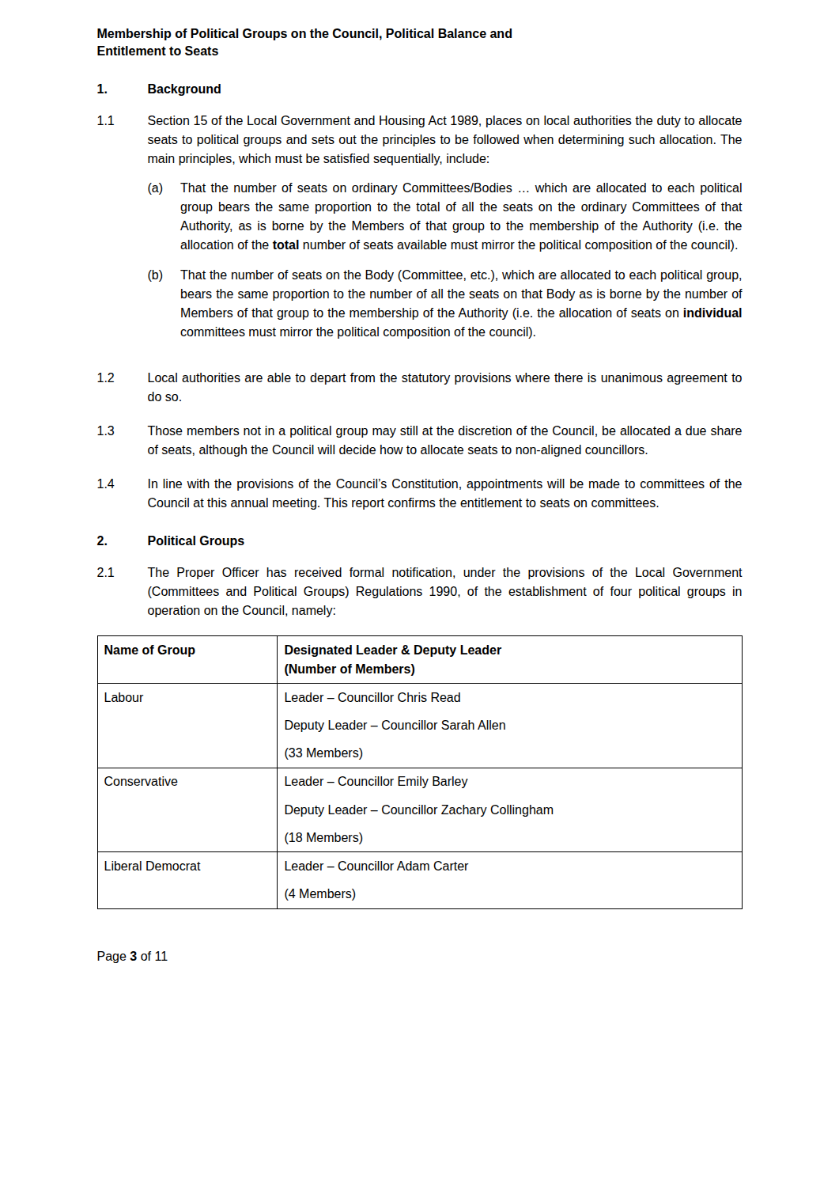Membership of Political Groups on the Council, Political Balance and
Entitlement to Seats
1. Background
1.1
Section 15 of the Local Government and Housing Act 1989, places on local authorities the duty to allocate seats to political groups and sets out the principles to be followed when determining such allocation. The main principles, which must be satisfied sequentially, include:
(a) That the number of seats on ordinary Committees/Bodies … which are allocated to each political group bears the same proportion to the total of all the seats on the ordinary Committees of that Authority, as is borne by the Members of that group to the membership of the Authority (i.e. the allocation of the total number of seats available must mirror the political composition of the council).
(b) That the number of seats on the Body (Committee, etc.), which are allocated to each political group, bears the same proportion to the number of all the seats on that Body as is borne by the number of Members of that group to the membership of the Authority (i.e. the allocation of seats on individual committees must mirror the political composition of the council).
1.2
Local authorities are able to depart from the statutory provisions where there is unanimous agreement to do so.
1.3
Those members not in a political group may still at the discretion of the Council, be allocated a due share of seats, although the Council will decide how to allocate seats to non-aligned councillors.
1.4
In line with the provisions of the Council’s Constitution, appointments will be made to committees of the Council at this annual meeting. This report confirms the entitlement to seats on committees.
2. Political Groups
2.1
The Proper Officer has received formal notification, under the provisions of the Local Government (Committees and Political Groups) Regulations 1990, of the establishment of four political groups in operation on the Council, namely:
| Name of Group | Designated Leader & Deputy Leader (Number of Members) |
| --- | --- |
| Labour | Leader – Councillor Chris Read |
| Deputy Leader – Councillor Sarah Allen |
| (33 Members) |
| Conservative | Leader – Councillor Emily Barley |
| Deputy Leader – Councillor Zachary Collingham |
| (18 Members) |
| Liberal Democrat | Leader – Councillor Adam Carter |
| (4 Members) |
Page 3 of 11